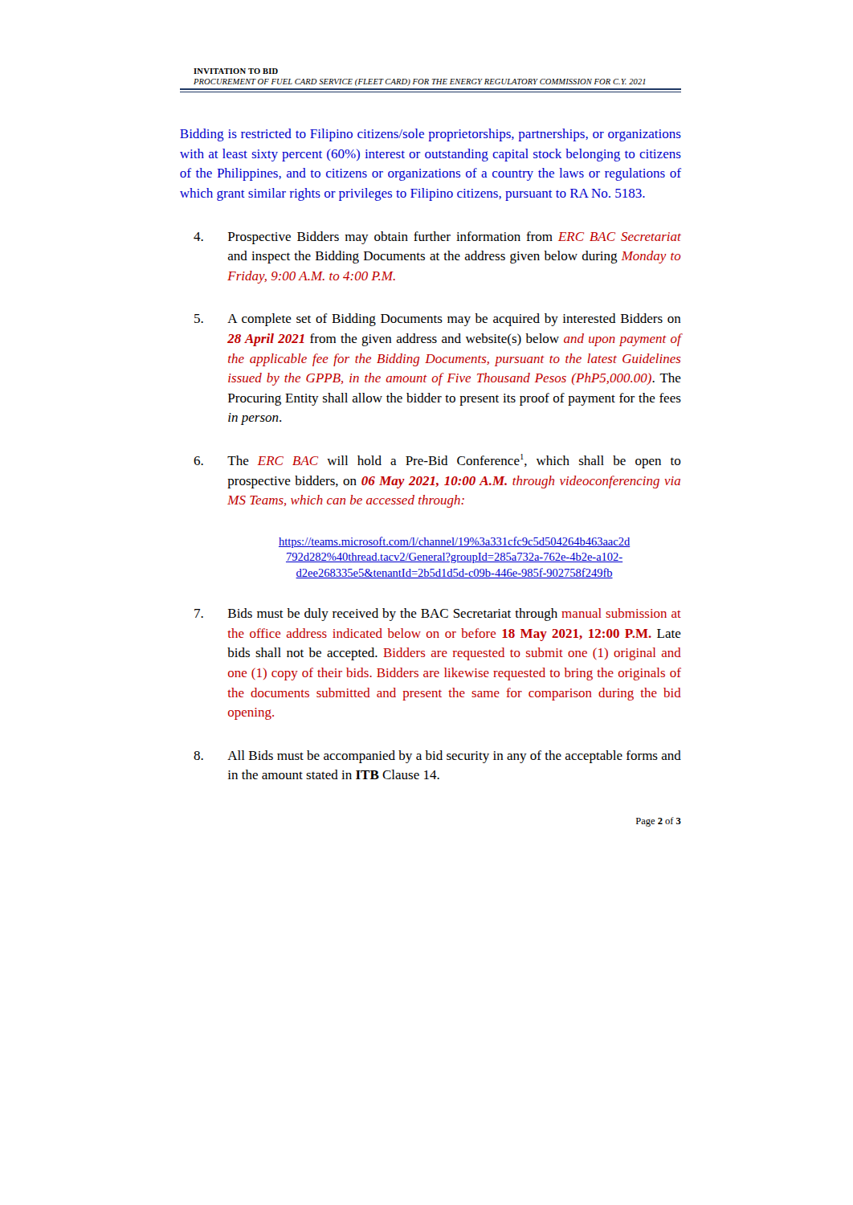INVITATION TO BID
PROCUREMENT OF FUEL CARD SERVICE (FLEET CARD) FOR THE ENERGY REGULATORY COMMISSION FOR C.Y. 2021
Bidding is restricted to Filipino citizens/sole proprietorships, partnerships, or organizations with at least sixty percent (60%) interest or outstanding capital stock belonging to citizens of the Philippines, and to citizens or organizations of a country the laws or regulations of which grant similar rights or privileges to Filipino citizens, pursuant to RA No. 5183.
4. Prospective Bidders may obtain further information from ERC BAC Secretariat and inspect the Bidding Documents at the address given below during Monday to Friday, 9:00 A.M. to 4:00 P.M.
5. A complete set of Bidding Documents may be acquired by interested Bidders on 28 April 2021 from the given address and website(s) below and upon payment of the applicable fee for the Bidding Documents, pursuant to the latest Guidelines issued by the GPPB, in the amount of Five Thousand Pesos (PhP5,000.00). The Procuring Entity shall allow the bidder to present its proof of payment for the fees in person.
6. The ERC BAC will hold a Pre-Bid Conference1, which shall be open to prospective bidders, on 06 May 2021, 10:00 A.M. through videoconferencing via MS Teams, which can be accessed through:
https://teams.microsoft.com/l/channel/19%3a331cfc9c5d504264b463aac2d
792d282%40thread.tacv2/General?groupId=285a732a-762e-4b2e-a102-
d2ee268335e5&tenantId=2b5d1d5d-c09b-446e-985f-902758f249fb
7. Bids must be duly received by the BAC Secretariat through manual submission at the office address indicated below on or before 18 May 2021, 12:00 P.M. Late bids shall not be accepted. Bidders are requested to submit one (1) original and one (1) copy of their bids. Bidders are likewise requested to bring the originals of the documents submitted and present the same for comparison during the bid opening.
8. All Bids must be accompanied by a bid security in any of the acceptable forms and in the amount stated in ITB Clause 14.
Page 2 of 3